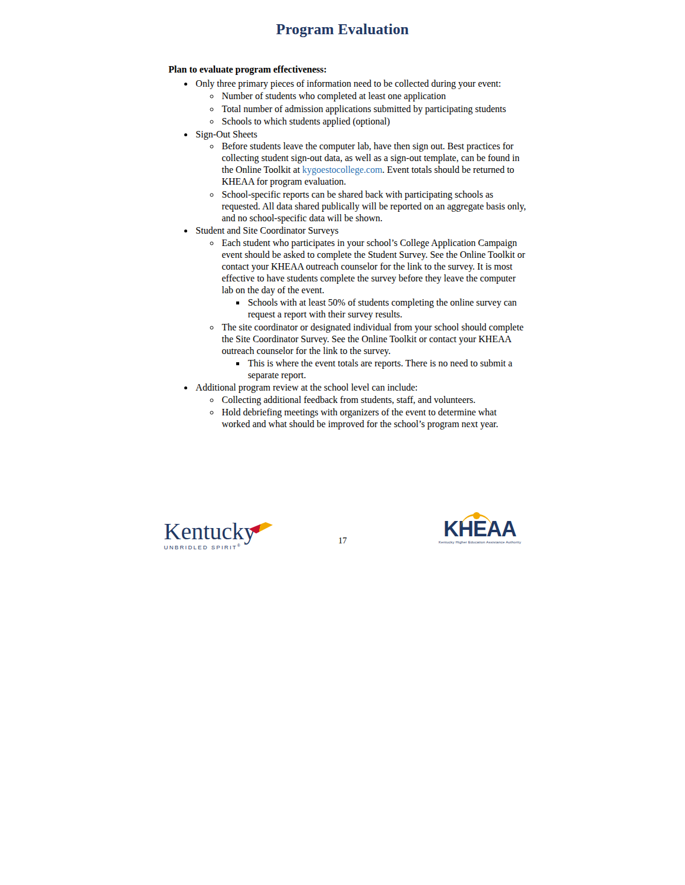Program Evaluation
Plan to evaluate program effectiveness:
Only three primary pieces of information need to be collected during your event:
Number of students who completed at least one application
Total number of admission applications submitted by participating students
Schools to which students applied (optional)
Sign-Out Sheets
Before students leave the computer lab, have then sign out. Best practices for collecting student sign-out data, as well as a sign-out template, can be found in the Online Toolkit at kygoestocollege.com. Event totals should be returned to KHEAA for program evaluation.
School-specific reports can be shared back with participating schools as requested. All data shared publically will be reported on an aggregate basis only, and no school-specific data will be shown.
Student and Site Coordinator Surveys
Each student who participates in your school’s College Application Campaign event should be asked to complete the Student Survey. See the Online Toolkit or contact your KHEAA outreach counselor for the link to the survey. It is most effective to have students complete the survey before they leave the computer lab on the day of the event.
Schools with at least 50% of students completing the online survey can request a report with their survey results.
The site coordinator or designated individual from your school should complete the Site Coordinator Survey. See the Online Toolkit or contact your KHEAA outreach counselor for the link to the survey.
This is where the event totals are reports. There is no need to submit a separate report.
Additional program review at the school level can include:
Collecting additional feedback from students, staff, and volunteers.
Hold debriefing meetings with organizers of the event to determine what worked and what should be improved for the school’s program next year.
Kentucky
Unbridled Spirit®
17
KHEAA
Kentucky Higher Education Assistance Authority